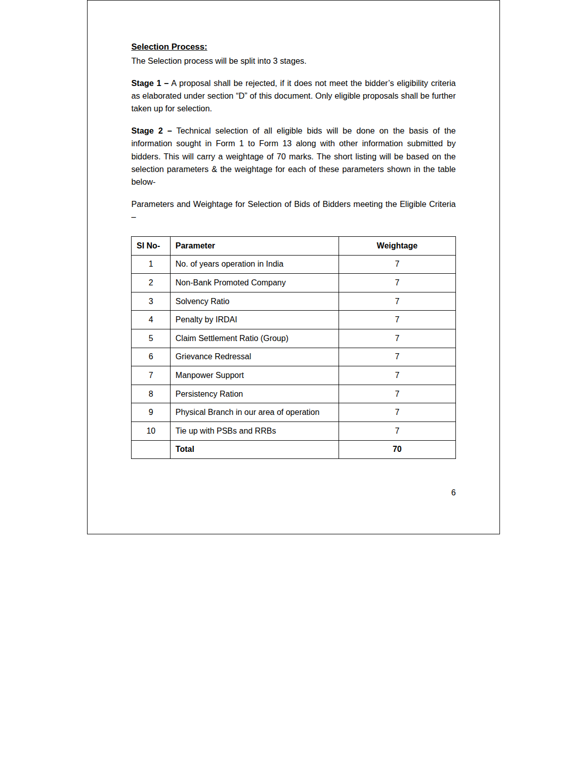Selection Process:
The Selection process will be split into 3 stages.
Stage 1 – A proposal shall be rejected, if it does not meet the bidder’s eligibility criteria as elaborated under section “D” of this document. Only eligible proposals shall be further taken up for selection.
Stage 2 – Technical selection of all eligible bids will be done on the basis of the information sought in Form 1 to Form 13 along with other information submitted by bidders. This will carry a weightage of 70 marks. The short listing will be based on the selection parameters & the weightage for each of these parameters shown in the table below-
Parameters and Weightage for Selection of Bids of Bidders meeting the Eligible Criteria –
| SI No- | Parameter | Weightage |
| --- | --- | --- |
| 1 | No. of years operation in India | 7 |
| 2 | Non-Bank Promoted Company | 7 |
| 3 | Solvency Ratio | 7 |
| 4 | Penalty by IRDAI | 7 |
| 5 | Claim Settlement Ratio (Group) | 7 |
| 6 | Grievance Redressal | 7 |
| 7 | Manpower Support | 7 |
| 8 | Persistency Ration | 7 |
| 9 | Physical Branch in our area of operation | 7 |
| 10 | Tie up with PSBs and RRBs | 7 |
| | Total | 70 |
6